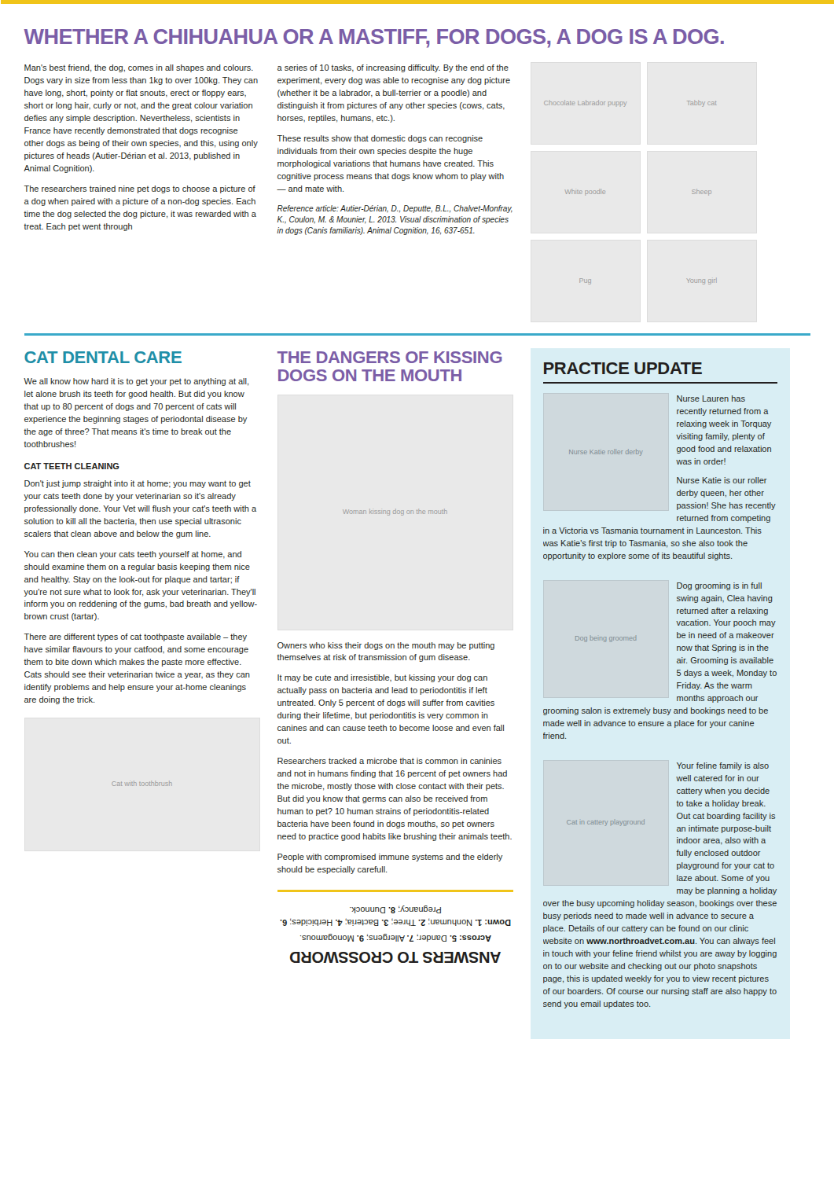Whether a Chihuahua or a Mastiff, for dogs, a dog is a dog.
Man's best friend, the dog, comes in all shapes and colours. Dogs vary in size from less than 1kg to over 100kg. They can have long, short, pointy or flat snouts, erect or floppy ears, short or long hair, curly or not, and the great colour variation defies any simple description. Nevertheless, scientists in France have recently demonstrated that dogs recognise other dogs as being of their own species, and this, using only pictures of heads (Autier-Dérian et al. 2013, published in Animal Cognition).
The researchers trained nine pet dogs to choose a picture of a dog when paired with a picture of a non-dog species. Each time the dog selected the dog picture, it was rewarded with a treat. Each pet went through
a series of 10 tasks, of increasing difficulty. By the end of the experiment, every dog was able to recognise any dog picture (whether it be a labrador, a bull-terrier or a poodle) and distinguish it from pictures of any other species (cows, cats, horses, reptiles, humans, etc.).
These results show that domestic dogs can recognise individuals from their own species despite the huge morphological variations that humans have created. This cognitive process means that dogs know whom to play with — and mate with.
Reference article: Autier-Dérian, D., Deputte, B.L., Chalvet-Monfray, K., Coulon, M. & Mounier, L. 2013. Visual discrimination of species in dogs (Canis familiaris). Animal Cognition, 16, 637-651.
Chocolate Labrador puppy
Tabby cat
White poodle
Sheep
Pug
Young girl
Cat Dental Care
We all know how hard it is to get your pet to anything at all, let alone brush its teeth for good health. But did you know that up to 80 percent of dogs and 70 percent of cats will experience the beginning stages of periodontal disease by the age of three? That means it's time to break out the toothbrushes!
Cat teeth cleaning
Don't just jump straight into it at home; you may want to get your cats teeth done by your veterinarian so it's already professionally done. Your Vet will flush your cat's teeth with a solution to kill all the bacteria, then use special ultrasonic scalers that clean above and below the gum line.
You can then clean your cats teeth yourself at home, and should examine them on a regular basis keeping them nice and healthy. Stay on the look-out for plaque and tartar; if you're not sure what to look for, ask your veterinarian. They'll inform you on reddening of the gums, bad breath and yellow-brown crust (tartar).
There are different types of cat toothpaste available – they have similar flavours to your catfood, and some encourage them to bite down which makes the paste more effective. Cats should see their veterinarian twice a year, as they can identify problems and help ensure your at-home cleanings are doing the trick.
Cat with toothbrush
The dangers of kissing dogs on the mouth
Woman kissing dog on the mouth
Owners who kiss their dogs on the mouth may be putting themselves at risk of transmission of gum disease.
It may be cute and irresistible, but kissing your dog can actually pass on bacteria and lead to periodontitis if left untreated. Only 5 percent of dogs will suffer from cavities during their lifetime, but periodontitis is very common in canines and can cause teeth to become loose and even fall out.
Researchers tracked a microbe that is common in caninies and not in humans finding that 16 percent of pet owners had the microbe, mostly those with close contact with their pets. But did you know that germs can also be received from human to pet? 10 human strains of periodontitis-related bacteria have been found in dogs mouths, so pet owners need to practice good habits like brushing their animals teeth.
People with compromised immune systems and the elderly should be especially carefull.
Answers to Crossword
Across: 5. Dander; 7. Allergens; 9. Monogamous.
Down: 1. Nonhuman; 2. Three; 3. Bacteria; 4. Herbicides; 6. Pregnancy; 8. Dunnock.
Practice Update
Nurse Katie roller derby
Nurse Lauren has recently returned from a relaxing week in Torquay visiting family, plenty of good food and relaxation was in order!
Nurse Katie is our roller derby queen, her other passion! She has recently returned from competing in a Victoria vs Tasmania tournament in Launceston. This was Katie's first trip to Tasmania, so she also took the opportunity to explore some of its beautiful sights.
Dog being groomed
Dog grooming is in full swing again, Clea having returned after a relaxing vacation. Your pooch may be in need of a makeover now that Spring is in the air. Grooming is available 5 days a week, Monday to Friday. As the warm months approach our grooming salon is extremely busy and bookings need to be made well in advance to ensure a place for your canine friend.
Cat in cattery playground
Your feline family is also well catered for in our cattery when you decide to take a holiday break. Out cat boarding facility is an intimate purpose-built indoor area, also with a fully enclosed outdoor playground for your cat to laze about. Some of you may be planning a holiday over the busy upcoming holiday season, bookings over these busy periods need to made well in advance to secure a place. Details of our cattery can be found on our clinic website on www.northroadvet.com.au. You can always feel in touch with your feline friend whilst you are away by logging on to our website and checking out our photo snapshots page, this is updated weekly for you to view recent pictures of our boarders. Of course our nursing staff are also happy to send you email updates too.